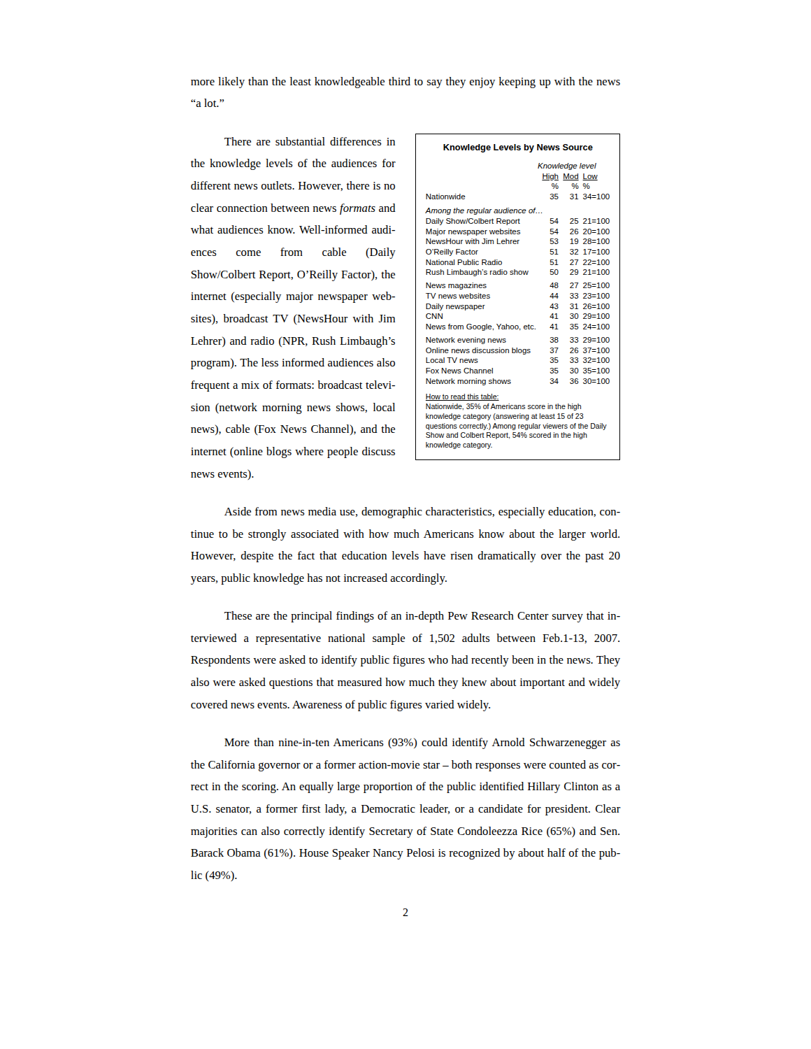more likely than the least knowledgeable third to say they enjoy keeping up with the news “a lot.”
Knowledge Levels by News Source
| | Knowledge level |
| | High | Mod | Low |
| | % | % | % |
| Nationwide | 35 | 31 | 34=100 |
| Among the regular audience of… |
| Daily Show/Colbert Report | 54 | 25 | 21=100 |
| Major newspaper websites | 54 | 26 | 20=100 |
| NewsHour with Jim Lehrer | 53 | 19 | 28=100 |
| O’Reilly Factor | 51 | 32 | 17=100 |
| National Public Radio | 51 | 27 | 22=100 |
| Rush Limbaugh’s radio show | 50 | 29 | 21=100 |
| News magazines | 48 | 27 | 25=100 |
| TV news websites | 44 | 33 | 23=100 |
| Daily newspaper | 43 | 31 | 26=100 |
| CNN | 41 | 30 | 29=100 |
| News from Google, Yahoo, etc. | 41 | 35 | 24=100 |
| Network evening news | 38 | 33 | 29=100 |
| Online news discussion blogs | 37 | 26 | 37=100 |
| Local TV news | 35 | 33 | 32=100 |
| Fox News Channel | 35 | 30 | 35=100 |
| Network morning shows | 34 | 36 | 30=100 |
How to read this table:
Nationwide, 35% of Americans score in the high knowledge category (answering at least 15 of 23 questions correctly.) Among regular viewers of the Daily Show and Colbert Report, 54% scored in the high knowledge category.
There are substantial differences in the knowledge levels of the audiences for different news outlets. However, there is no clear connection between news formats and what audiences know. Well-informed audiences come from cable (Daily Show/Colbert Report, O’Reilly Factor), the internet (especially major newspaper websites), broadcast TV (NewsHour with Jim Lehrer) and radio (NPR, Rush Limbaugh’s program). The less informed audiences also frequent a mix of formats: broadcast television (network morning news shows, local news), cable (Fox News Channel), and the internet (online blogs where people discuss news events).
Aside from news media use, demographic characteristics, especially education, continue to be strongly associated with how much Americans know about the larger world. However, despite the fact that education levels have risen dramatically over the past 20 years, public knowledge has not increased accordingly.
These are the principal findings of an in-depth Pew Research Center survey that interviewed a representative national sample of 1,502 adults between Feb.1-13, 2007. Respondents were asked to identify public figures who had recently been in the news. They also were asked questions that measured how much they knew about important and widely covered news events. Awareness of public figures varied widely.
More than nine-in-ten Americans (93%) could identify Arnold Schwarzenegger as the California governor or a former action-movie star – both responses were counted as correct in the scoring. An equally large proportion of the public identified Hillary Clinton as a U.S. senator, a former first lady, a Democratic leader, or a candidate for president. Clear majorities can also correctly identify Secretary of State Condoleezza Rice (65%) and Sen. Barack Obama (61%). House Speaker Nancy Pelosi is recognized by about half of the public (49%).
2